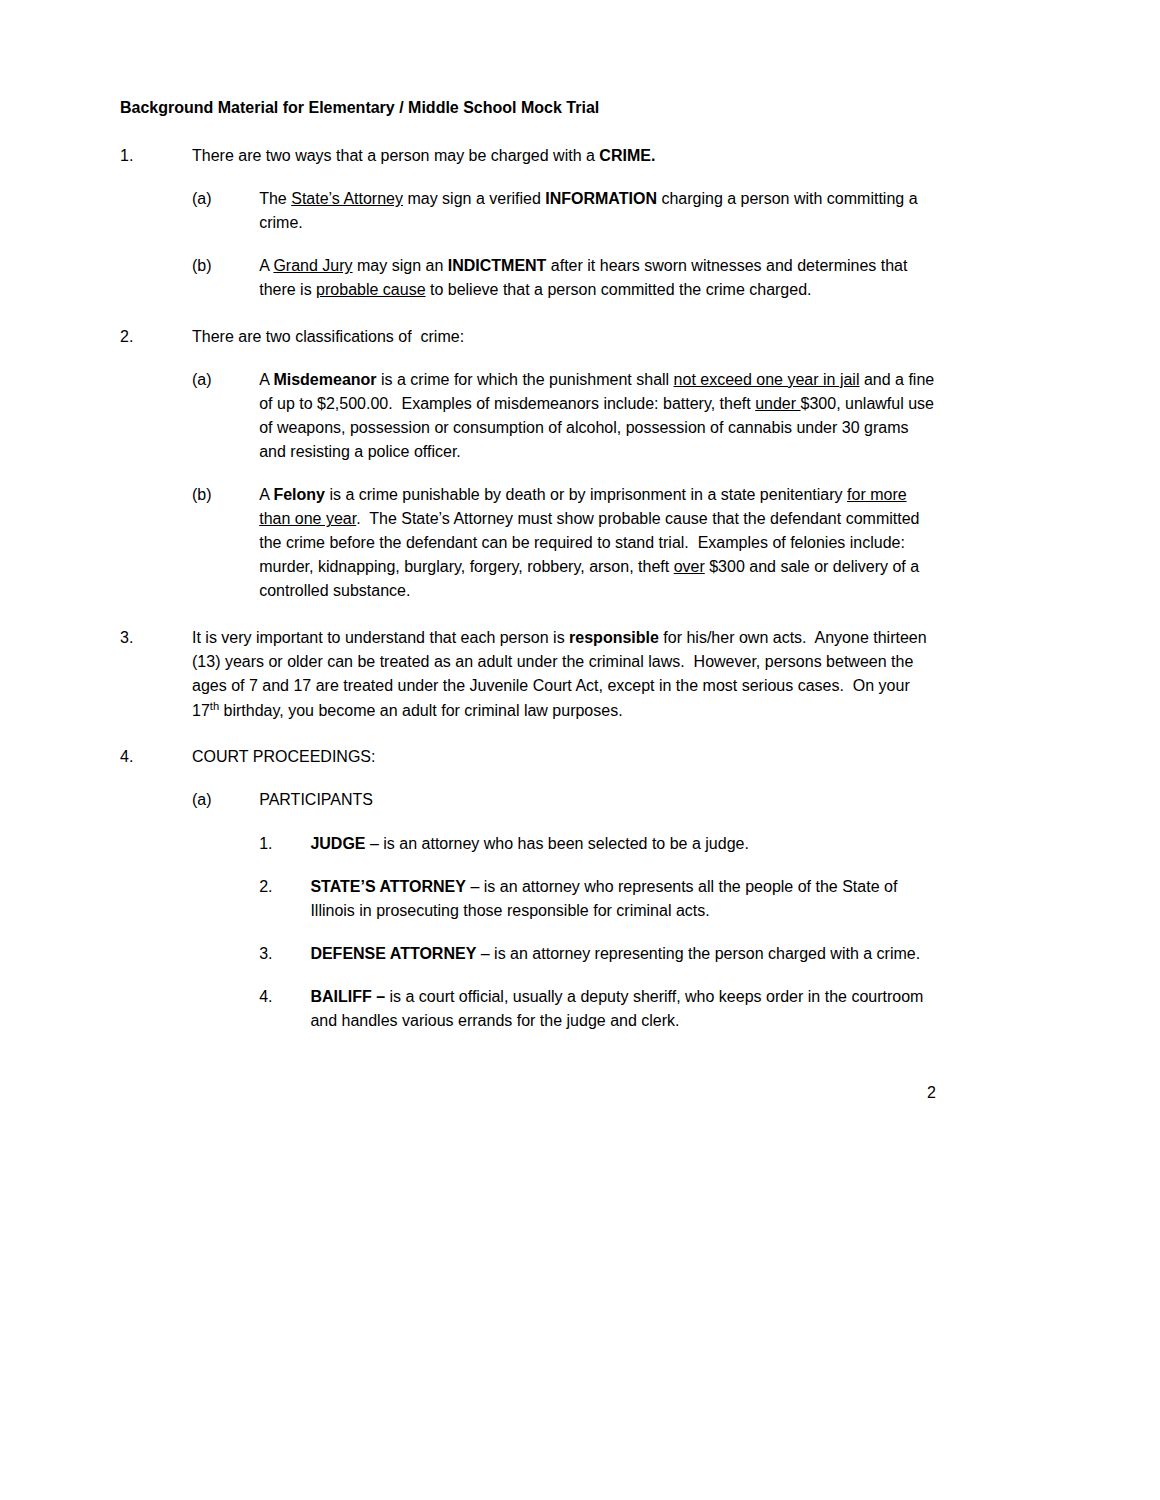Background Material for Elementary / Middle School Mock Trial
1.
There are two ways that a person may be charged with a CRIME.
(a)
The State’s Attorney may sign a verified INFORMATION charging a person with committing a crime.
(b)
A Grand Jury may sign an INDICTMENT after it hears sworn witnesses and determines that there is probable cause to believe that a person committed the crime charged.
2.
There are two classifications of crime:
(a)
A Misdemeanor is a crime for which the punishment shall not exceed one year in jail and a fine of up to $2,500.00. Examples of misdemeanors include: battery, theft under $300, unlawful use of weapons, possession or consumption of alcohol, possession of cannabis under 30 grams and resisting a police officer.
(b)
A Felony is a crime punishable by death or by imprisonment in a state penitentiary for more than one year. The State’s Attorney must show probable cause that the defendant committed the crime before the defendant can be required to stand trial. Examples of felonies include: murder, kidnapping, burglary, forgery, robbery, arson, theft over $300 and sale or delivery of a controlled substance.
3.
It is very important to understand that each person is responsible for his/her own acts. Anyone thirteen (13) years or older can be treated as an adult under the criminal laws. However, persons between the ages of 7 and 17 are treated under the Juvenile Court Act, except in the most serious cases. On your 17th birthday, you become an adult for criminal law purposes.
4.
COURT PROCEEDINGS:
(a)
PARTICIPANTS
1.
JUDGE – is an attorney who has been selected to be a judge.
2.
STATE’S ATTORNEY – is an attorney who represents all the people of the State of Illinois in prosecuting those responsible for criminal acts.
3.
DEFENSE ATTORNEY – is an attorney representing the person charged with a crime.
4.
BAILIFF – is a court official, usually a deputy sheriff, who keeps order in the courtroom and handles various errands for the judge and clerk.
2